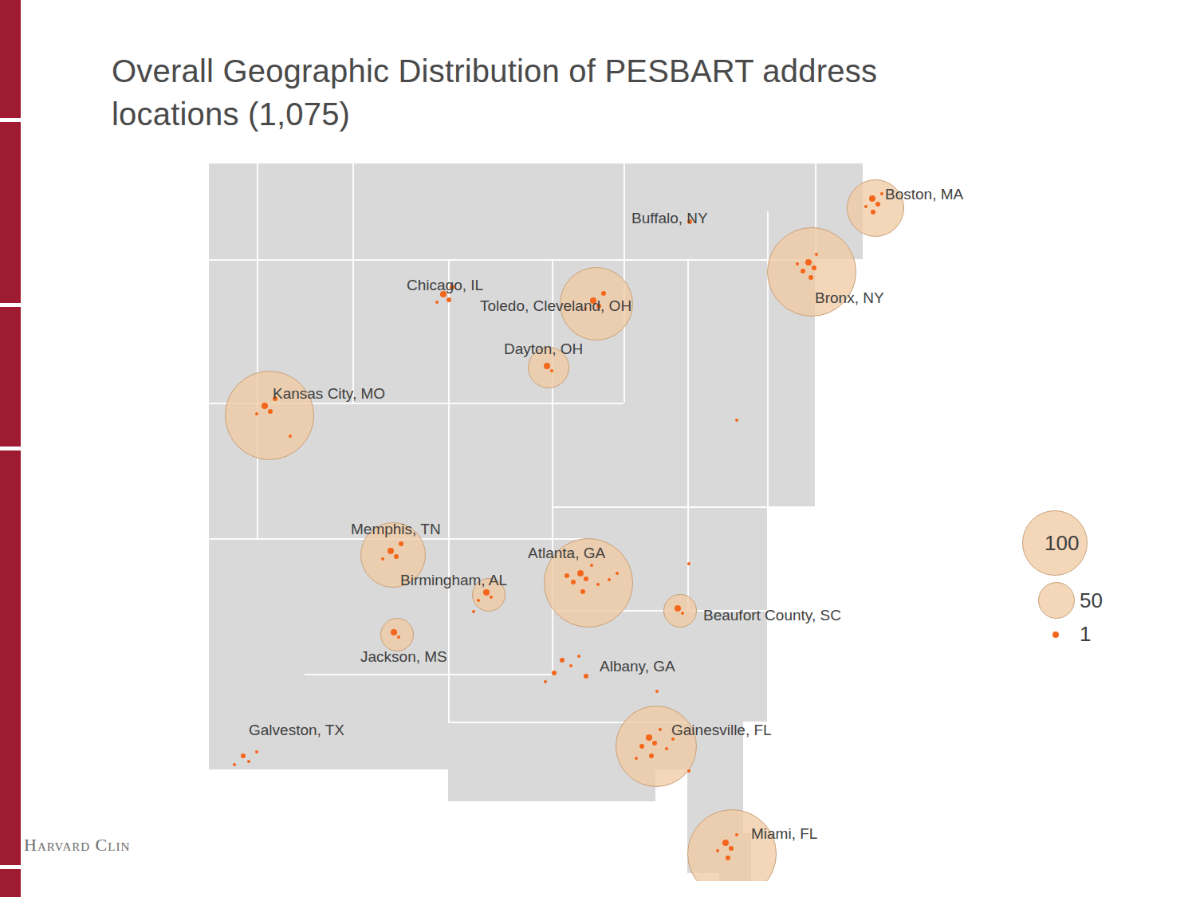Overall Geographic Distribution of PESBART address locations (1,075)
Boston, MA
Buffalo, NY
Chicago, IL
Toledo, Cleveland, OH
Dayton, OH
Bronx, NY
Kansas City, MO
Memphis, TN
Atlanta, GA
Birmingham, AL
Beaufort County, SC
Jackson, MS
Albany, GA
Gainesville, FL
Galveston, TX
Miami, FL
100
50
1
Harvard Clin